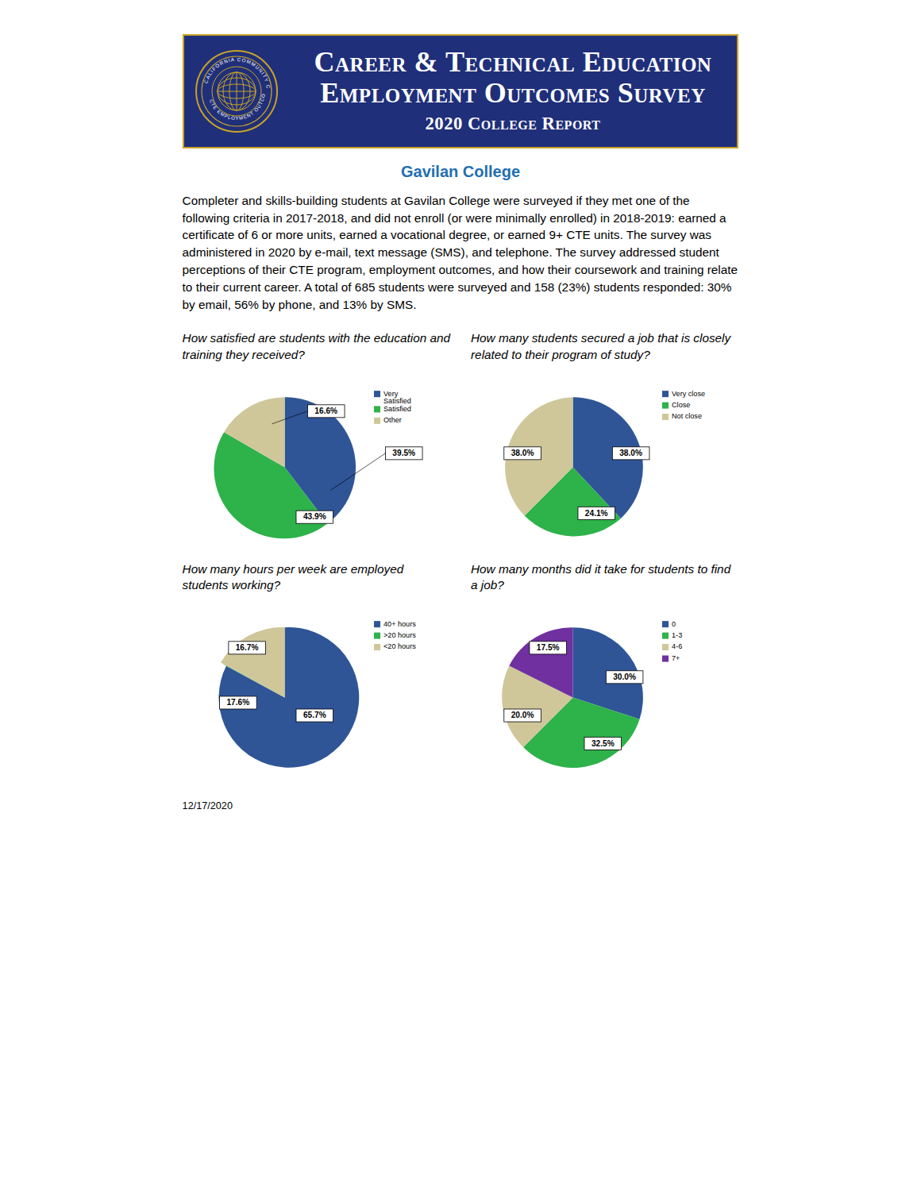CALIFORNIA COMMUNITY COLLEGES CTE EMPLOYMENT OUTCOMES SURVEY
Career & Technical Education
Employment Outcomes Survey
2020 College Report
Gavilan College
Completer and skills-building students at Gavilan College were surveyed if they met one of the following criteria in 2017-2018, and did not enroll (or were minimally enrolled) in 2018-2019: earned a certificate of 6 or more units, earned a vocational degree, or earned 9+ CTE units. The survey was administered in 2020 by e-mail, text message (SMS), and telephone. The survey addressed student perceptions of their CTE program, employment outcomes, and how their coursework and training relate to their current career. A total of 685 students were surveyed and 158 (23%) students responded: 30% by email, 56% by phone, and 13% by SMS.
How satisfied are students with the education and training they received?
Pie chart: student satisfaction with education and training Very Satisfied 39.5 percent, Satisfied 43.9 percent, Other 16.6 percent. 39.5% 43.9% 16.6% Very Satisfied Satisfied Other
How many students secured a job that is closely related to their program of study?
Pie chart: job relatedness to program of study Very close 38.0 percent, Close 24.1 percent, Not close 38.0 percent. 38.0% 24.1% 38.0% Very close Close Not close
How many hours per week are employed students working?
Pie chart: hours worked per week by employed students 40 plus hours 65.7 percent, greater than 20 hours 17.6 percent, less than 20 hours 16.7 percent. 65.7% 17.6% 16.7% 40+ hours >20 hours <20 hours
How many months did it take for students to find a job?
Pie chart: months to find a job 0 months 30.0 percent, 1 to 3 months 32.5 percent, 4 to 6 months 20.0 percent, 7 plus months 17.5 percent. 30.0% 32.5% 20.0% 17.5% 0 1-3 4-6 7+
12/17/2020